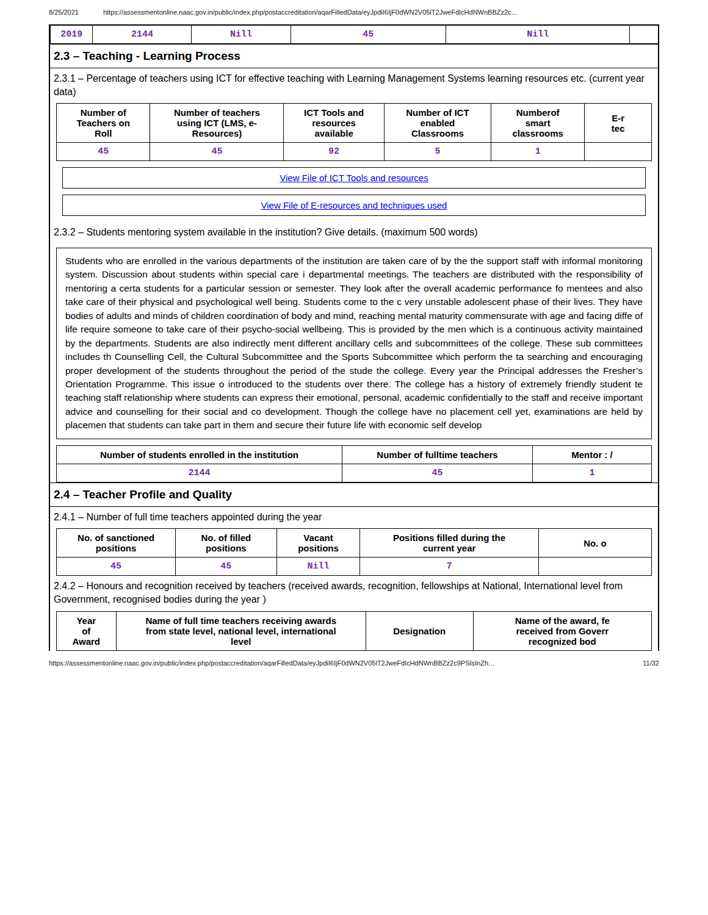8/25/2021 https://assessmentonline.naac.gov.in/public/index.php/postaccreditation/aqarFilledData/eyJpdiI6IjF0dWN2V05lT2JweFdIcHdNWnBBZz2c…
| 2019 | 2144 | Nill | 45 | Nill | |
2.3 – Teaching - Learning Process
2.3.1 – Percentage of teachers using ICT for effective teaching with Learning Management Systems learning resources etc. (current year data)
| Number of Teachers on Roll | Number of teachers using ICT (LMS, e- Resources) | ICT Tools and resources available | Number of ICT enabled Classrooms | Numberof smart classrooms | E-r tec |
| --- | --- | --- | --- | --- | --- |
| 45 | 45 | 92 | 5 | 1 | |
View File of ICT Tools and resources
View File of E-resources and techniques used
2.3.2 – Students mentoring system available in the institution? Give details. (maximum 500 words)
Students who are enrolled in the various departments of the institution are taken care of by the the support staff with informal monitoring system. Discussion about students within special care i departmental meetings. The teachers are distributed with the responsibility of mentoring a certa students for a particular session or semester. They look after the overall academic performance fo mentees and also take care of their physical and psychological well being. Students come to the c very unstable adolescent phase of their lives. They have bodies of adults and minds of children coordination of body and mind, reaching mental maturity commensurate with age and facing diffe of life require someone to take care of their psycho-social wellbeing. This is provided by the men which is a continuous activity maintained by the departments. Students are also indirectly ment different ancillary cells and subcommittees of the college. These sub committees includes th Counselling Cell, the Cultural Subcommittee and the Sports Subcommittee which perform the ta searching and encouraging proper development of the students throughout the period of the stude the college. Every year the Principal addresses the Fresher’s Orientation Programme. This issue o introduced to the students over there. The college has a history of extremely friendly student te teaching staff relationship where students can express their emotional, personal, academic confidentially to the staff and receive important advice and counselling for their social and co development. Though the college have no placement cell yet, examinations are held by placemen that students can take part in them and secure their future life with economic self develop
| Number of students enrolled in the institution | Number of fulltime teachers | Mentor : / |
| --- | --- | --- |
| 2144 | 45 | 1 |
2.4 – Teacher Profile and Quality
2.4.1 – Number of full time teachers appointed during the year
| No. of sanctioned positions | No. of filled positions | Vacant positions | Positions filled during the current year | No. o |
| --- | --- | --- | --- | --- |
| 45 | 45 | Nill | 7 | |
2.4.2 – Honours and recognition received by teachers (received awards, recognition, fellowships at National, International level from Government, recognised bodies during the year )
| Year of Award | Name of full time teachers receiving awards from state level, national level, international level | Designation | Name of the award, fe received from Goverr recognized bod |
| --- | --- | --- | --- |
https://assessmentonline.naac.gov.in/public/index.php/postaccreditation/aqarFilledData/eyJpdiI6IjF0dWN2V05lT2JweFdIcHdNWnBBZz2c9PSIsInZh… 11/32